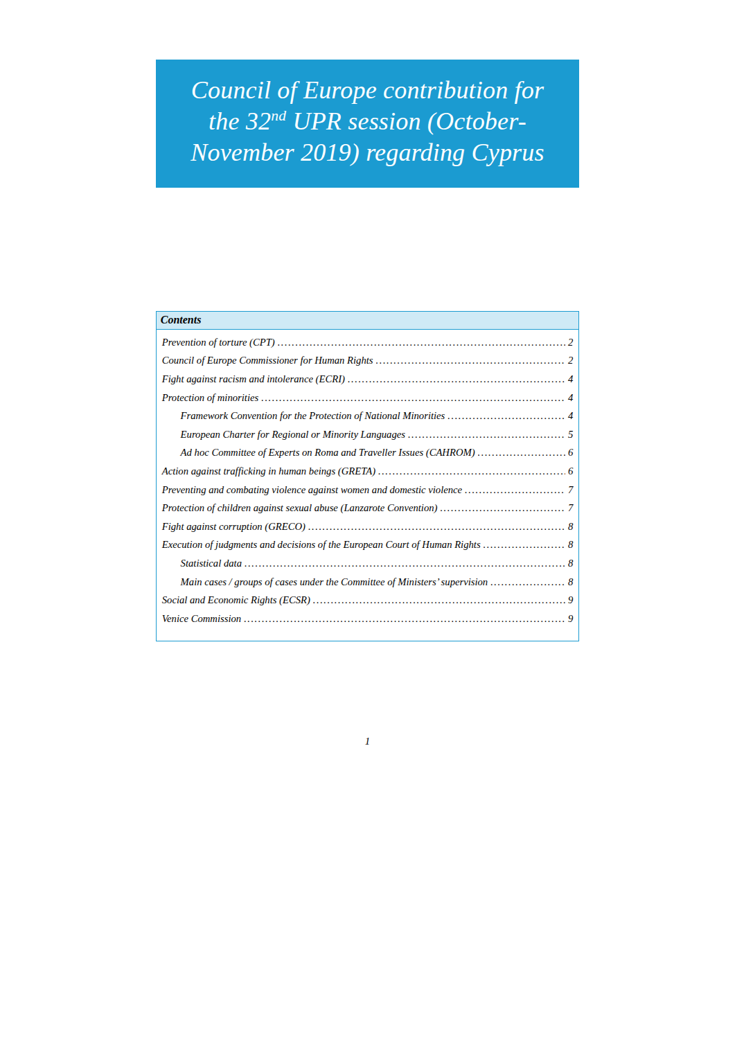Council of Europe contribution for the 32nd UPR session (October-November 2019) regarding Cyprus
Contents
Prevention of torture (CPT) .................................................................................................................................. 2
Council of Europe Commissioner for Human Rights ........................................................................................... 2
Fight against racism and intolerance (ECRI) ......................................................................................................... 4
Protection of minorities ..................................................................................................................................... 4
Framework Convention for the Protection of National Minorities ..................................................................... 4
European Charter for Regional or Minority Languages ..................................................................................... 5
Ad hoc Committee of Experts on Roma and Traveller Issues (CAHROM) ........................................................ 6
Action against trafficking in human beings (GRETA) ......................................................................................... 6
Preventing and combating violence against women and domestic violence ....................................................... 7
Protection of children against sexual abuse (Lanzarote Convention) ..................................................................... 7
Fight against corruption (GRECO) ....................................................................................................................... 8
Execution of judgments and decisions of the European Court of Human Rights ................................................... 8
Statistical data ................................................................................................................................................. 8
Main cases / groups of cases under the Committee of Ministers’ supervision ................................................. 8
Social and Economic Rights (ECSR) ..................................................................................................................... 9
Venice Commission ......................................................................................................................................... 9
1